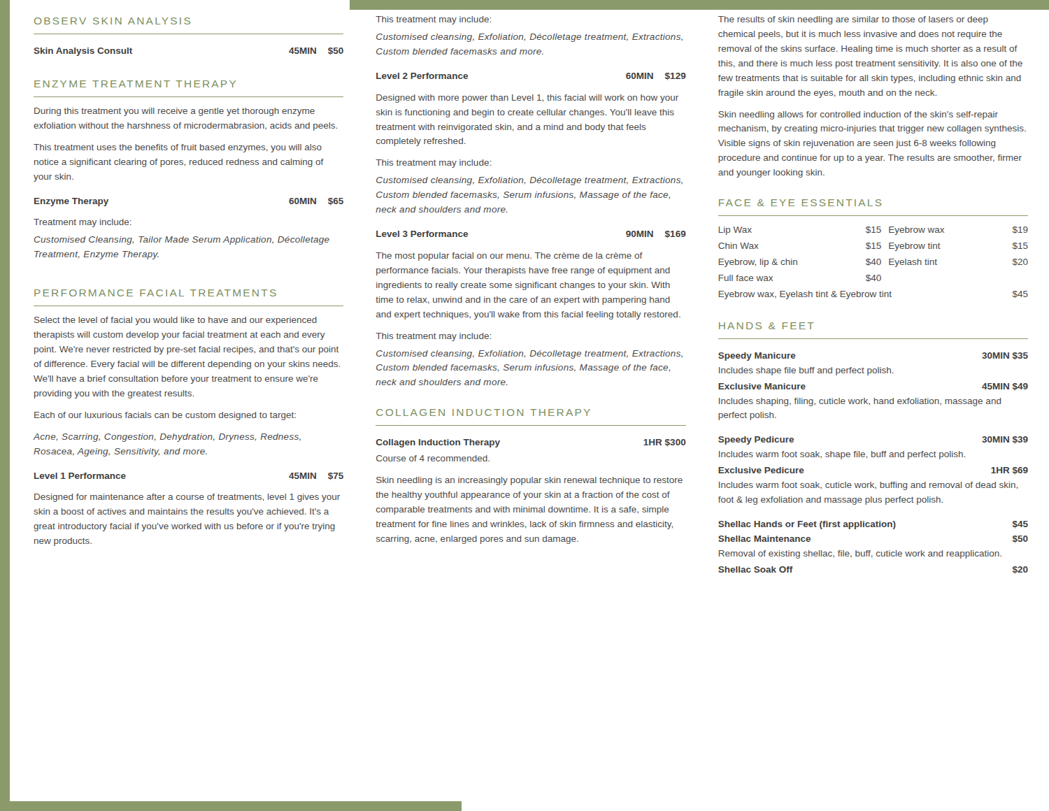Observ Skin Analysis
Skin Analysis Consult 45MIN$50
Enzyme Treatment Therapy
During this treatment you will receive a gentle yet thorough enzyme exfoliation without the harshness of microdermabrasion, acids and peels.
This treatment uses the benefits of fruit based enzymes, you will also notice a significant clearing of pores, reduced redness and calming of your skin.
Enzyme Therapy 60MIN$65
Treatment may include:
Customised Cleansing, Tailor Made Serum Application, Décolletage Treatment, Enzyme Therapy.
Performance Facial Treatments
Select the level of facial you would like to have and our experienced therapists will custom develop your facial treatment at each and every point. We're never restricted by pre-set facial recipes, and that's our point of difference. Every facial will be different depending on your skins needs. We'll have a brief consultation before your treatment to ensure we're providing you with the greatest results.
Each of our luxurious facials can be custom designed to target:
Acne, Scarring, Congestion, Dehydration, Dryness, Redness, Rosacea, Ageing, Sensitivity, and more.
Level 1 Performance 45MIN$75
Designed for maintenance after a course of treatments, level 1 gives your skin a boost of actives and maintains the results you've achieved. It's a great introductory facial if you've worked with us before or if you're trying new products.
This treatment may include:
Customised cleansing, Exfoliation, Décolletage treatment, Extractions, Custom blended facemasks and more.
Level 2 Performance 60MIN$129
Designed with more power than Level 1, this facial will work on how your skin is functioning and begin to create cellular changes. You'll leave this treatment with reinvigorated skin, and a mind and body that feels completely refreshed.
This treatment may include:
Customised cleansing, Exfoliation, Décolletage treatment, Extractions, Custom blended facemasks, Serum infusions, Massage of the face, neck and shoulders and more.
Level 3 Performance 90MIN$169
The most popular facial on our menu. The crème de la crème of performance facials. Your therapists have free range of equipment and ingredients to really create some significant changes to your skin. With time to relax, unwind and in the care of an expert with pampering hand and expert techniques, you'll wake from this facial feeling totally restored.
This treatment may include:
Customised cleansing, Exfoliation, Décolletage treatment, Extractions, Custom blended facemasks, Serum infusions, Massage of the face, neck and shoulders and more.
Collagen Induction Therapy
Collagen Induction Therapy 1HR $300
Course of 4 recommended.
Skin needling is an increasingly popular skin renewal technique to restore the healthy youthful appearance of your skin at a fraction of the cost of comparable treatments and with minimal downtime. It is a safe, simple treatment for fine lines and wrinkles, lack of skin firmness and elasticity, scarring, acne, enlarged pores and sun damage.
The results of skin needling are similar to those of lasers or deep chemical peels, but it is much less invasive and does not require the removal of the skins surface. Healing time is much shorter as a result of this, and there is much less post treatment sensitivity. It is also one of the few treatments that is suitable for all skin types, including ethnic skin and fragile skin around the eyes, mouth and on the neck.
Skin needling allows for controlled induction of the skin's self-repair mechanism, by creating micro-injuries that trigger new collagen synthesis. Visible signs of skin rejuvenation are seen just 6-8 weeks following procedure and continue for up to a year. The results are smoother, firmer and younger looking skin.
Face & Eye Essentials
Lip Wax$15 Eyebrow wax$19 Chin Wax$15 Eyebrow tint$15 Eyebrow, lip & chin$40 Eyelash tint$20 Full face wax$40 Eyebrow wax, Eyelash tint & Eyebrow tint$45
Hands & Feet
Speedy Manicure 30MIN $35
Includes shape file buff and perfect polish.
Exclusive Manicure 45MIN $49
Includes shaping, filing, cuticle work, hand exfoliation, massage and perfect polish.
Speedy Pedicure 30MIN $39
Includes warm foot soak, shape file, buff and perfect polish.
Exclusive Pedicure 1HR $69
Includes warm foot soak, cuticle work, buffing and removal of dead skin, foot & leg exfoliation and massage plus perfect polish.
Shellac Hands or Feet (first application) $45
Shellac Maintenance $50
Removal of existing shellac, file, buff, cuticle work and reapplication.
Shellac Soak Off $20